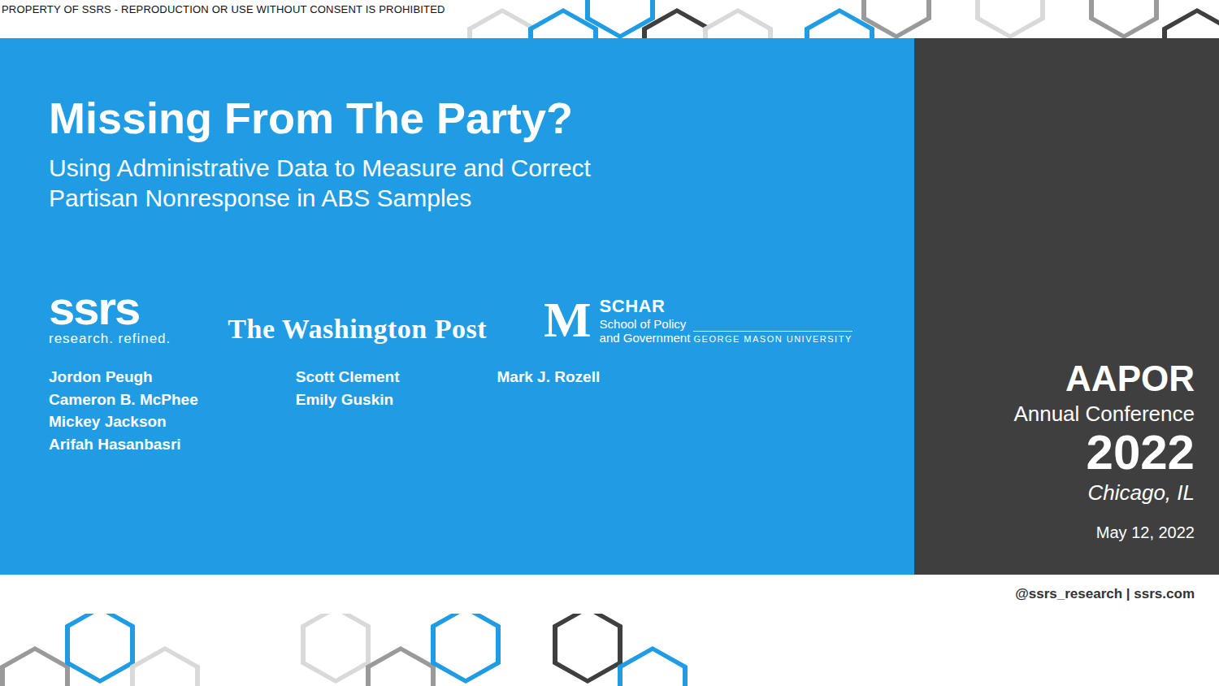PROPERTY OF SSRS - REPRODUCTION OR USE WITHOUT CONSENT IS PROHIBITED
Missing From The Party?
Using Administrative Data to Measure and Correct
Partisan Nonresponse in ABS Samples
ssrsresearch. refined.
The Washington Post
M SCHAR
School of Policy
and Government GEORGE MASON UNIVERSITY
Jordon Peugh
Cameron B. McPhee
Mickey Jackson
Arifah Hasanbasri
Scott Clement
Emily Guskin
Mark J. Rozell
AAPOR
Annual Conference
2022
Chicago, IL
May 12, 2022
@ssrs_research | ssrs.com